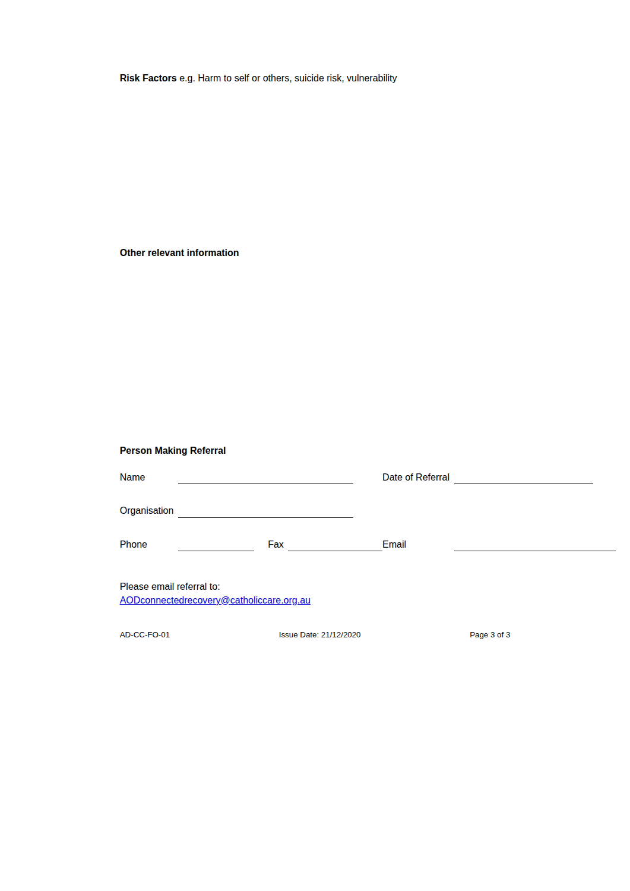Risk Factors e.g. Harm to self or others, suicide risk, vulnerability
Other relevant information
Person Making Referral
| Name | | Date of Referral | |
| Organisation | | | |
| Phone | / / Fax / / | Email | |
Please email referral to:
AODconnectedrecovery@catholiccare.org.au
AD-CC-FO-01
Issue Date: 21/12/2020
Page 3 of 3